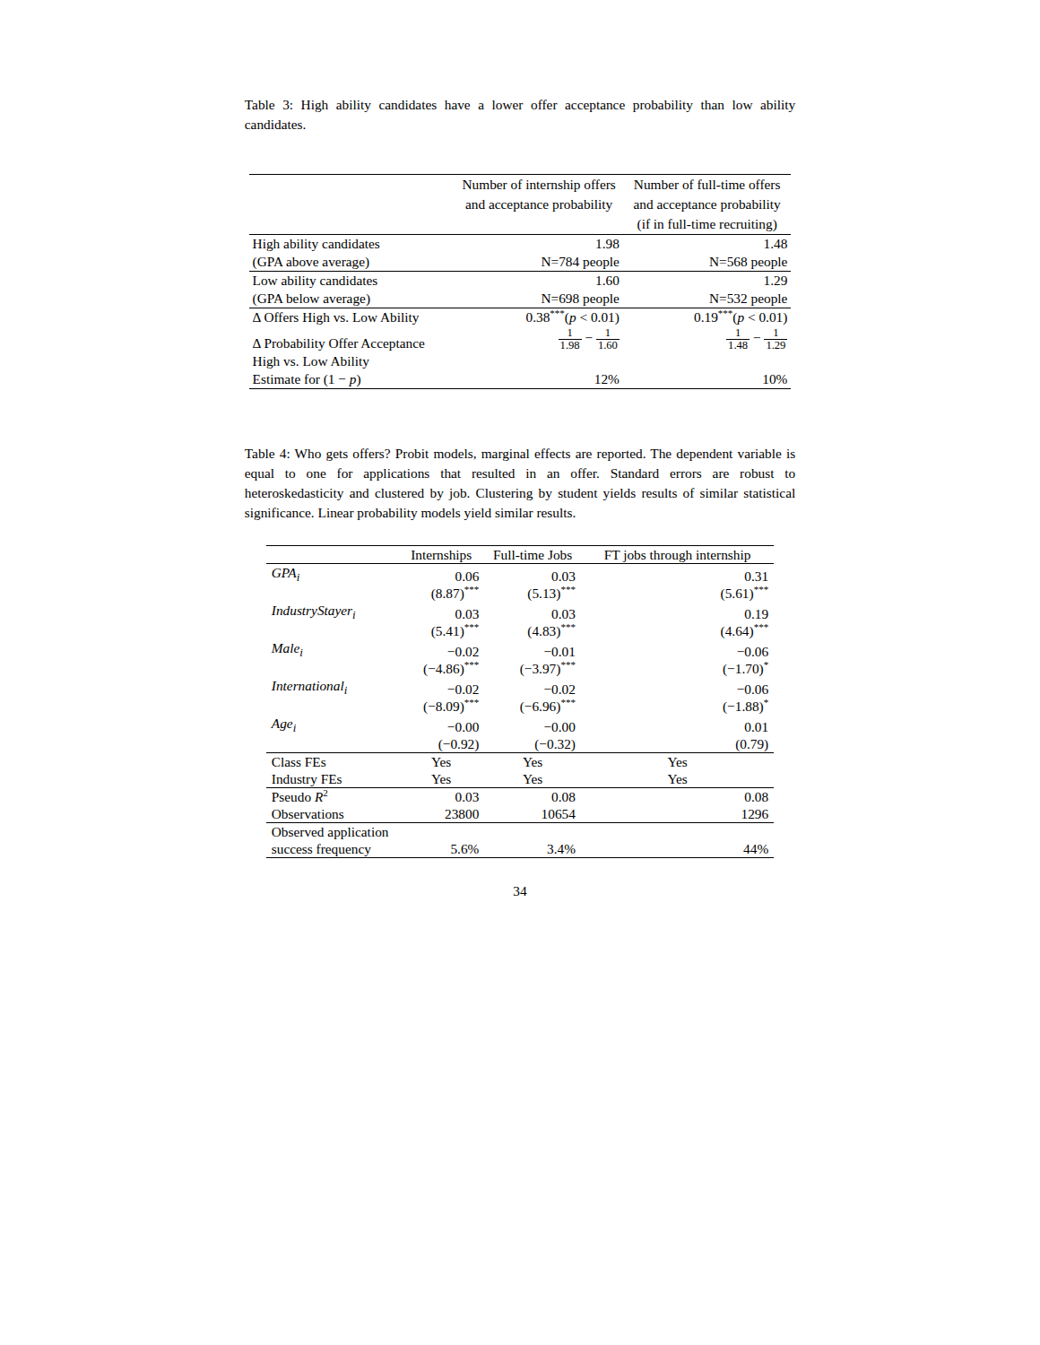Table 3: High ability candidates have a lower offer acceptance probability than low ability candidates.
| | Number of internship offers | Number of full-time offers |
| --- | --- | --- |
| | and acceptance probability | and acceptance probability |
| | | (if in full-time recruiting) |
| High ability candidates | 1.98 | 1.48 |
| (GPA above average) | N=784 people | N=568 people |
| Low ability candidates | 1.60 | 1.29 |
| (GPA below average) | N=698 people | N=532 people |
| Δ Offers High vs. Low Ability | 0.38 *** ( p < 0.01) | 0.19 *** ( p < 0.01) |
| Δ Probability Offer Acceptance | 1 1.98 − 1 1.60 | 1 1.48 − 1 1.29 |
| High vs. Low Ability | | |
| Estimate for (1 − p ) | 12% | 10% |
Table 4: Who gets offers? Probit models, marginal effects are reported. The dependent variable is equal to one for applications that resulted in an offer. Standard errors are robust to heteroskedasticity and clustered by job. Clustering by student yields results of similar statistical significance. Linear probability models yield similar results.
| | Internships | Full-time Jobs | FT jobs through internship |
| --- | --- | --- | --- |
| GPA i | 0.06 | 0.03 | 0.31 |
| | (8.87) *** | (5.13) *** | (5.61) *** |
| IndustryStayer i | 0.03 | 0.03 | 0.19 |
| | (5.41) *** | (4.83) *** | (4.64) *** |
| Male i | −0.02 | −0.01 | −0.06 |
| | (−4.86) *** | (−3.97) *** | (−1.70) * |
| International i | −0.02 | −0.02 | −0.06 |
| | (−8.09) *** | (−6.96) *** | (−1.88) * |
| Age i | −0.00 | −0.00 | 0.01 |
| | (−0.92) | (−0.32) | (0.79) |
| Class FEs | Yes | Yes | Yes |
| Industry FEs | Yes | Yes | Yes |
| Pseudo R 2 | 0.03 | 0.08 | 0.08 |
| Observations | 23800 | 10654 | 1296 |
| Observed application | | | |
| success frequency | 5.6% | 3.4% | 44% |
34